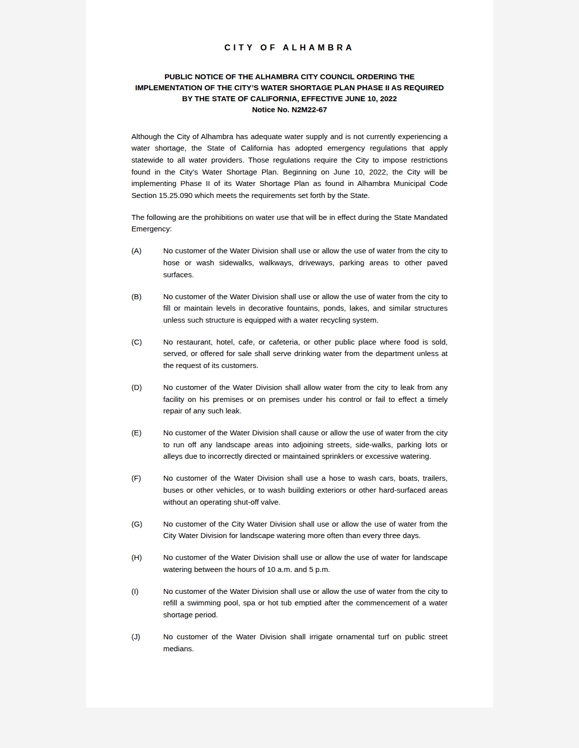CITY OF ALHAMBRA
Public Notice of the Alhambra City Council Ordering the Implementation of the City’s Water Shortage Plan Phase II as Required by the State of California, Effective June 10, 2022 Notice No. N2M22-67
Although the City of Alhambra has adequate water supply and is not currently experiencing a water shortage, the State of California has adopted emergency regulations that apply statewide to all water providers. Those regulations require the City to impose restrictions found in the City’s Water Shortage Plan. Beginning on June 10, 2022, the City will be implementing Phase II of its Water Shortage Plan as found in Alhambra Municipal Code Section 15.25.090 which meets the requirements set forth by the State.
The following are the prohibitions on water use that will be in effect during the State Mandated Emergency:
(A) No customer of the Water Division shall use or allow the use of water from the city to hose or wash sidewalks, walkways, driveways, parking areas to other paved surfaces.
(B) No customer of the Water Division shall use or allow the use of water from the city to fill or maintain levels in decorative fountains, ponds, lakes, and similar structures unless such structure is equipped with a water recycling system.
(C) No restaurant, hotel, cafe, or cafeteria, or other public place where food is sold, served, or offered for sale shall serve drinking water from the department unless at the request of its customers.
(D) No customer of the Water Division shall allow water from the city to leak from any facility on his premises or on premises under his control or fail to effect a timely repair of any such leak.
(E) No customer of the Water Division shall cause or allow the use of water from the city to run off any landscape areas into adjoining streets, side-walks, parking lots or alleys due to incorrectly directed or maintained sprinklers or excessive watering.
(F) No customer of the Water Division shall use a hose to wash cars, boats, trailers, buses or other vehicles, or to wash building exteriors or other hard-surfaced areas without an operating shut-off valve.
(G) No customer of the City Water Division shall use or allow the use of water from the City Water Division for landscape watering more often than every three days.
(H) No customer of the Water Division shall use or allow the use of water for landscape watering between the hours of 10 a.m. and 5 p.m.
(I) No customer of the Water Division shall use or allow the use of water from the city to refill a swimming pool, spa or hot tub emptied after the commencement of a water shortage period.
(J) No customer of the Water Division shall irrigate ornamental turf on public street medians.